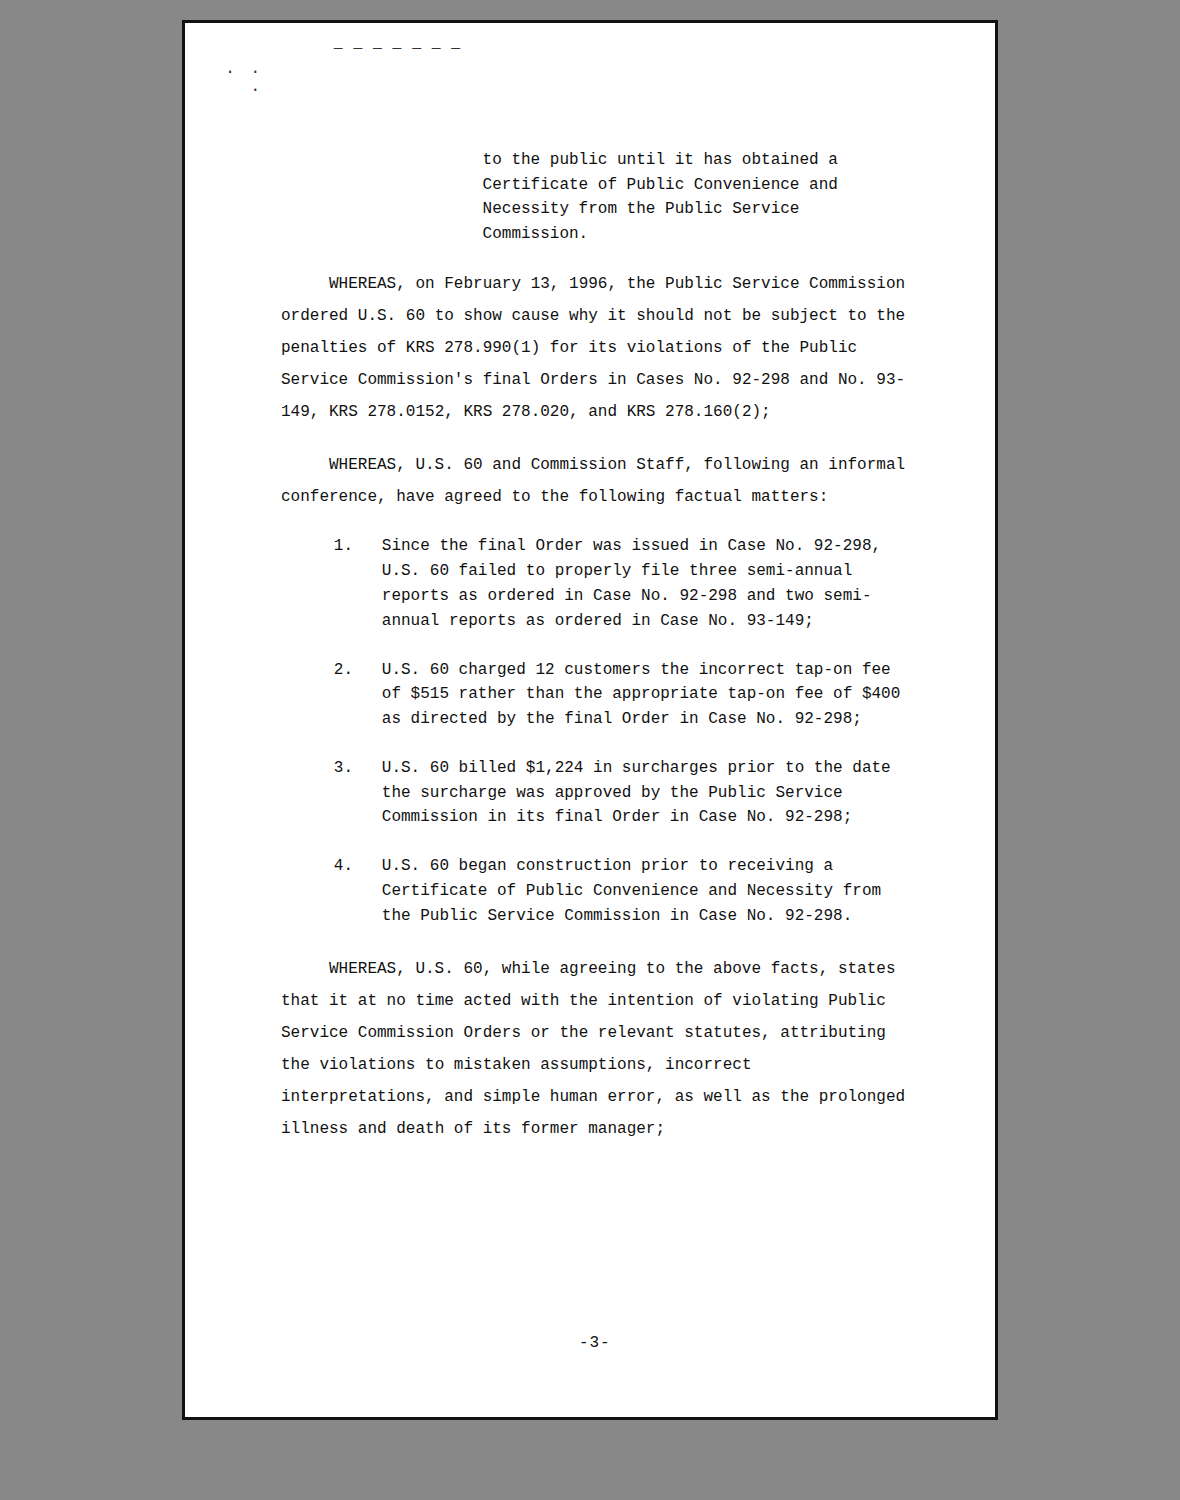— — — — — — —
· ·
·
to the public until it has obtained a
Certificate of Public Convenience and
Necessity from the Public Service Commission.
WHEREAS, on February 13, 1996, the Public Service Commission ordered U.S. 60 to show cause why it should not be subject to the penalties of KRS 278.990(1) for its violations of the Public Service Commission's final Orders in Cases No. 92-298 and No. 93-149, KRS 278.0152, KRS 278.020, and KRS 278.160(2);
WHEREAS, U.S. 60 and Commission Staff, following an informal conference, have agreed to the following factual matters:
Since the final Order was issued in Case No. 92-298, U.S. 60 failed to properly file three semi-annual reports as ordered in Case No. 92-298 and two semi-annual reports as ordered in Case No. 93-149;
U.S. 60 charged 12 customers the incorrect tap-on fee of $515 rather than the appropriate tap-on fee of $400 as directed by the final Order in Case No. 92-298;
U.S. 60 billed $1,224 in surcharges prior to the date the surcharge was approved by the Public Service Commission in its final Order in Case No. 92-298;
U.S. 60 began construction prior to receiving a Certificate of Public Convenience and Necessity from the Public Service Commission in Case No. 92-298.
WHEREAS, U.S. 60, while agreeing to the above facts, states that it at no time acted with the intention of violating Public Service Commission Orders or the relevant statutes, attributing the violations to mistaken assumptions, incorrect interpretations, and simple human error, as well as the prolonged illness and death of its former manager;
-3-